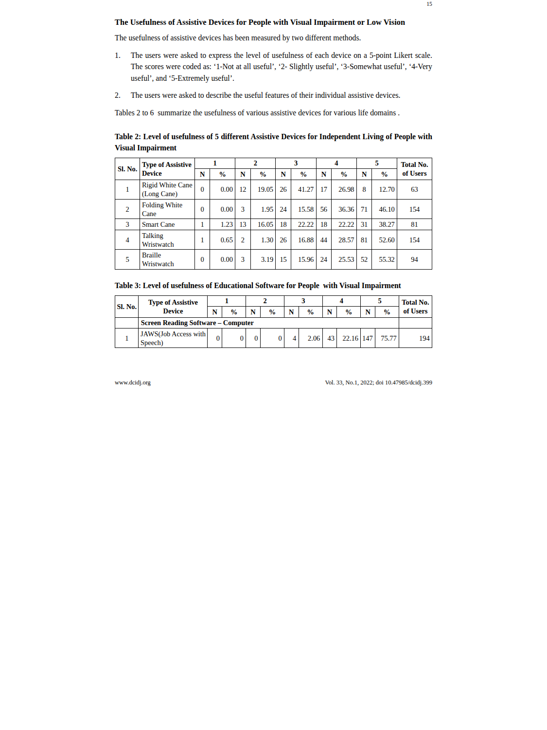15
The Usefulness of Assistive Devices for People with Visual Impairment or Low Vision
The usefulness of assistive devices has been measured by two different methods.
The users were asked to express the level of usefulness of each device on a 5-point Likert scale. The scores were coded as: ‘1-Not at all useful’, ‘2- Slightly useful’, ‘3-Somewhat useful’, ‘4-Very useful’, and ‘5-Extremely useful’.
The users were asked to describe the useful features of their individual assistive devices.
Tables 2 to 6 summarize the usefulness of various assistive devices for various life domains .
Table 2: Level of usefulness of 5 different Assistive Devices for Independent Living of People with Visual Impairment
| Sl. No. | Type of Assistive Device | 1 | 2 | 3 | 4 | 5 | Total No. of Users |
| --- | --- | --- | --- | --- | --- | --- | --- |
| N | % | N | % | N | % | N | % | N | % |
| 1 | Rigid White Cane (Long Cane) | 0 | 0.00 | 12 | 19.05 | 26 | 41.27 | 17 | 26.98 | 8 | 12.70 | 63 |
| 2 | Folding White Cane | 0 | 0.00 | 3 | 1.95 | 24 | 15.58 | 56 | 36.36 | 71 | 46.10 | 154 |
| 3 | Smart Cane | 1 | 1.23 | 13 | 16.05 | 18 | 22.22 | 18 | 22.22 | 31 | 38.27 | 81 |
| 4 | Talking Wristwatch | 1 | 0.65 | 2 | 1.30 | 26 | 16.88 | 44 | 28.57 | 81 | 52.60 | 154 |
| 5 | Braille Wristwatch | 0 | 0.00 | 3 | 3.19 | 15 | 15.96 | 24 | 25.53 | 52 | 55.32 | 94 |
Table 3: Level of usefulness of Educational Software for People with Visual Impairment
| Sl. No. | Type of Assistive Device | 1 | 2 | 3 | 4 | 5 | Total No. of Users |
| --- | --- | --- | --- | --- | --- | --- | --- |
| N | % | N | % | N | % | N | % | N | % |
| | Screen Reading Software – Computer | |
| 1 | JAWS(Job Access with Speech) | 0 | 0 | 0 | 0 | 4 | 2.06 | 43 | 22.16 | 147 | 75.77 | 194 |
www.dcidj.org
Vol. 33, No.1, 2022; doi 10.47985/dcidj.399